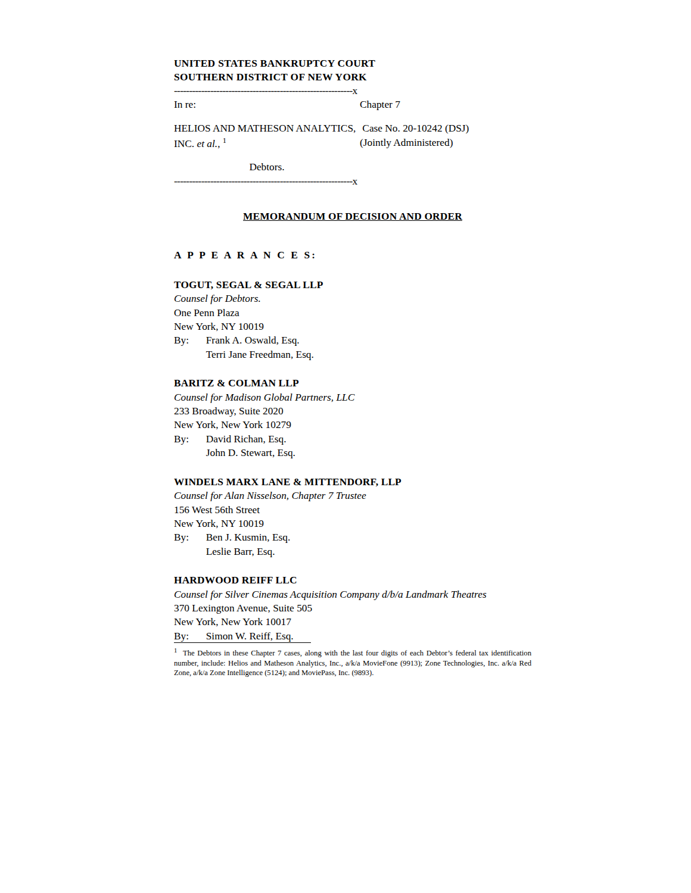UNITED STATES BANKRUPTCY COURT
SOUTHERN DISTRICT OF NEW YORK
-----------------------------------------------------------x
| In re: | Chapter 7 |
| HELIOS AND MATHESON ANALYTICS, | Case No. 20-10242 (DSJ) |
| INC. et al. , 1 | (Jointly Administered) |
| Debtors. | |
-----------------------------------------------------------x
MEMORANDUM OF DECISION AND ORDER
A P P E A R A N C E S:
TOGUT, SEGAL & SEGAL LLP
Counsel for Debtors.
One Penn Plaza
New York, NY 10019
By:
Frank A. Oswald, Esq.
Terri Jane Freedman, Esq.
BARITZ & COLMAN LLP
Counsel for Madison Global Partners, LLC
233 Broadway, Suite 2020
New York, New York 10279
By:
David Richan, Esq.
John D. Stewart, Esq.
WINDELS MARX LANE & MITTENDORF, LLP
Counsel for Alan Nisselson, Chapter 7 Trustee
156 West 56th Street
New York, NY 10019
By:
Ben J. Kusmin, Esq.
Leslie Barr, Esq.
HARDWOOD REIFF LLC
Counsel for Silver Cinemas Acquisition Company d/b/a Landmark Theatres
370 Lexington Avenue, Suite 505
New York, New York 10017
By:
Simon W. Reiff, Esq.
1 The Debtors in these Chapter 7 cases, along with the last four digits of each Debtor’s federal tax identification number, include: Helios and Matheson Analytics, Inc., a/k/a MovieFone (9913); Zone Technologies, Inc. a/k/a Red Zone, a/k/a Zone Intelligence (5124); and MoviePass, Inc. (9893).